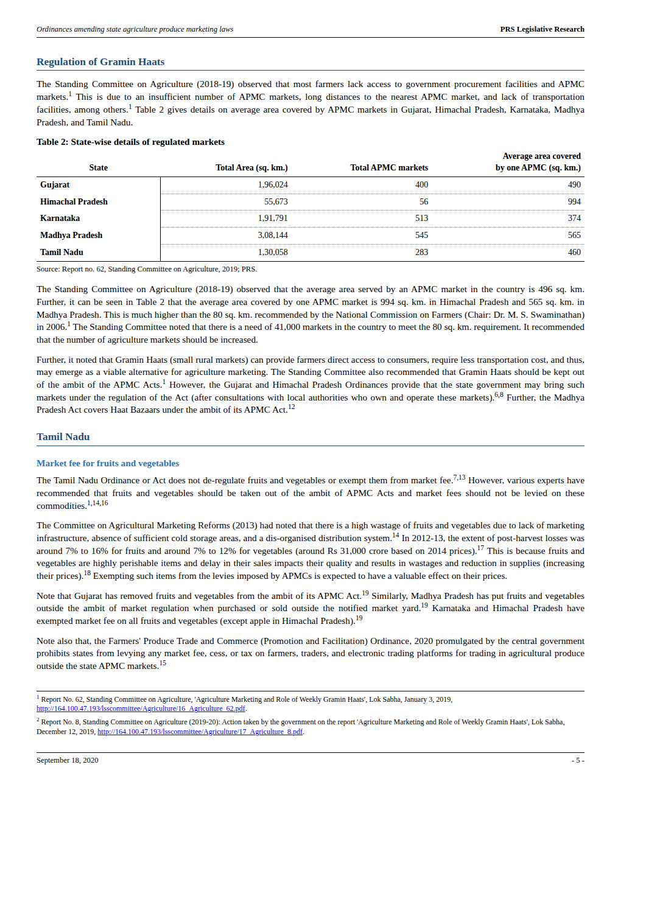Ordinances amending state agriculture produce marketing laws
PRS Legislative Research
Regulation of Gramin Haats
The Standing Committee on Agriculture (2018-19) observed that most farmers lack access to government procurement facilities and APMC markets.1 This is due to an insufficient number of APMC markets, long distances to the nearest APMC market, and lack of transportation facilities, among others.1 Table 2 gives details on average area covered by APMC markets in Gujarat, Himachal Pradesh, Karnataka, Madhya Pradesh, and Tamil Nadu.
Table 2: State-wise details of regulated markets
| State | Total Area (sq. km.) | Total APMC markets | Average area covered by one APMC (sq. km.) |
| --- | --- | --- | --- |
| Gujarat | 1,96,024 | 400 | 490 |
| Himachal Pradesh | 55,673 | 56 | 994 |
| Karnataka | 1,91,791 | 513 | 374 |
| Madhya Pradesh | 3,08,144 | 545 | 565 |
| Tamil Nadu | 1,30,058 | 283 | 460 |
Source: Report no. 62, Standing Committee on Agriculture, 2019; PRS.
The Standing Committee on Agriculture (2018-19) observed that the average area served by an APMC market in the country is 496 sq. km. Further, it can be seen in Table 2 that the average area covered by one APMC market is 994 sq. km. in Himachal Pradesh and 565 sq. km. in Madhya Pradesh. This is much higher than the 80 sq. km. recommended by the National Commission on Farmers (Chair: Dr. M. S. Swaminathan) in 2006.1 The Standing Committee noted that there is a need of 41,000 markets in the country to meet the 80 sq. km. requirement. It recommended that the number of agriculture markets should be increased.
Further, it noted that Gramin Haats (small rural markets) can provide farmers direct access to consumers, require less transportation cost, and thus, may emerge as a viable alternative for agriculture marketing. The Standing Committee also recommended that Gramin Haats should be kept out of the ambit of the APMC Acts.1 However, the Gujarat and Himachal Pradesh Ordinances provide that the state government may bring such markets under the regulation of the Act (after consultations with local authorities who own and operate these markets).6,8 Further, the Madhya Pradesh Act covers Haat Bazaars under the ambit of its APMC Act.12
Tamil Nadu
Market fee for fruits and vegetables
The Tamil Nadu Ordinance or Act does not de-regulate fruits and vegetables or exempt them from market fee.7,13 However, various experts have recommended that fruits and vegetables should be taken out of the ambit of APMC Acts and market fees should not be levied on these commodities.1,14,16
The Committee on Agricultural Marketing Reforms (2013) had noted that there is a high wastage of fruits and vegetables due to lack of marketing infrastructure, absence of sufficient cold storage areas, and a dis-organised distribution system.14 In 2012-13, the extent of post-harvest losses was around 7% to 16% for fruits and around 7% to 12% for vegetables (around Rs 31,000 crore based on 2014 prices).17 This is because fruits and vegetables are highly perishable items and delay in their sales impacts their quality and results in wastages and reduction in supplies (increasing their prices).18 Exempting such items from the levies imposed by APMCs is expected to have a valuable effect on their prices.
Note that Gujarat has removed fruits and vegetables from the ambit of its APMC Act.19 Similarly, Madhya Pradesh has put fruits and vegetables outside the ambit of market regulation when purchased or sold outside the notified market yard.19 Karnataka and Himachal Pradesh have exempted market fee on all fruits and vegetables (except apple in Himachal Pradesh).19
Note also that, the Farmers' Produce Trade and Commerce (Promotion and Facilitation) Ordinance, 2020 promulgated by the central government prohibits states from levying any market fee, cess, or tax on farmers, traders, and electronic trading platforms for trading in agricultural produce outside the state APMC markets.15
1 Report No. 62, Standing Committee on Agriculture, 'Agriculture Marketing and Role of Weekly Gramin Haats', Lok Sabha, January 3, 2019, http://164.100.47.193/lsscommittee/Agriculture/16_Agriculture_62.pdf.
2 Report No. 8, Standing Committee on Agriculture (2019-20): Action taken by the government on the report 'Agriculture Marketing and Role of Weekly Gramin Haats', Lok Sabha, December 12, 2019, http://164.100.47.193/lsscommittee/Agriculture/17_Agriculture_8.pdf.
September 18, 2020
- 5 -